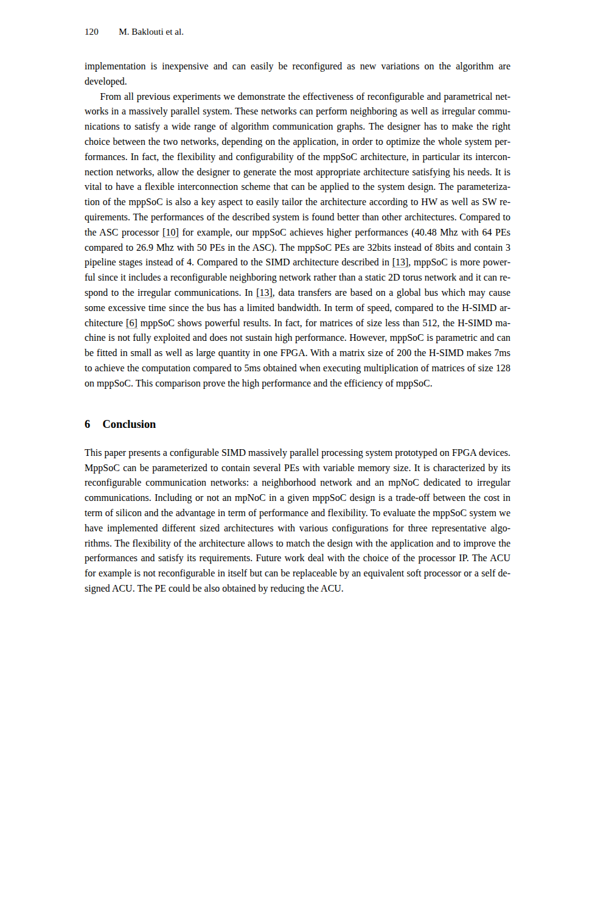120 M. Baklouti et al.
implementation is inexpensive and can easily be reconfigured as new variations on the algorithm are developed.
From all previous experiments we demonstrate the effectiveness of reconfigurable and parametrical networks in a massively parallel system. These networks can perform neighboring as well as irregular communications to satisfy a wide range of algorithm communication graphs. The designer has to make the right choice between the two networks, depending on the application, in order to optimize the whole system performances. In fact, the flexibility and configurability of the mppSoC architecture, in particular its interconnection networks, allow the designer to generate the most appropriate architecture satisfying his needs. It is vital to have a flexible interconnection scheme that can be applied to the system design. The parameterization of the mppSoC is also a key aspect to easily tailor the architecture according to HW as well as SW requirements. The performances of the described system is found better than other architectures. Compared to the ASC processor [10] for example, our mppSoC achieves higher performances (40.48 Mhz with 64 PEs compared to 26.9 Mhz with 50 PEs in the ASC). The mppSoC PEs are 32bits instead of 8bits and contain 3 pipeline stages instead of 4. Compared to the SIMD architecture described in [13], mppSoC is more powerful since it includes a reconfigurable neighboring network rather than a static 2D torus network and it can respond to the irregular communications. In [13], data transfers are based on a global bus which may cause some excessive time since the bus has a limited bandwidth. In term of speed, compared to the H-SIMD architecture [6] mppSoC shows powerful results. In fact, for matrices of size less than 512, the H-SIMD machine is not fully exploited and does not sustain high performance. However, mppSoC is parametric and can be fitted in small as well as large quantity in one FPGA. With a matrix size of 200 the H-SIMD makes 7ms to achieve the computation compared to 5ms obtained when executing multiplication of matrices of size 128 on mppSoC. This comparison prove the high performance and the efficiency of mppSoC.
6 Conclusion
This paper presents a configurable SIMD massively parallel processing system prototyped on FPGA devices. MppSoC can be parameterized to contain several PEs with variable memory size. It is characterized by its reconfigurable communication networks: a neighborhood network and an mpNoC dedicated to irregular communications. Including or not an mpNoC in a given mppSoC design is a trade-off between the cost in term of silicon and the advantage in term of performance and flexibility. To evaluate the mppSoC system we have implemented different sized architectures with various configurations for three representative algorithms. The flexibility of the architecture allows to match the design with the application and to improve the performances and satisfy its requirements. Future work deal with the choice of the processor IP. The ACU for example is not reconfigurable in itself but can be replaceable by an equivalent soft processor or a self designed ACU. The PE could be also obtained by reducing the ACU.